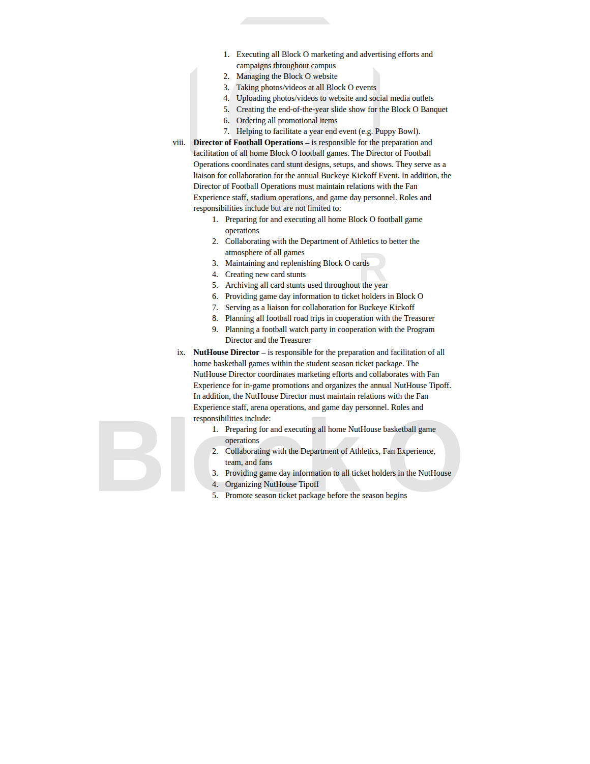O
R
Block O
Executing all Block O marketing and advertising efforts and campaigns throughout campus
Managing the Block O website
Taking photos/videos at all Block O events
Uploading photos/videos to website and social media outlets
Creating the end-of-the-year slide show for the Block O Banquet
Ordering all promotional items
Helping to facilitate a year end event (e.g. Puppy Bowl).
Director of Football Operations – is responsible for the preparation and facilitation of all home Block O football games. The Director of Football Operations coordinates card stunt designs, setups, and shows. They serve as a liaison for collaboration for the annual Buckeye Kickoff Event. In addition, the Director of Football Operations must maintain relations with the Fan Experience staff, stadium operations, and game day personnel. Roles and responsibilities include but are not limited to:
Preparing for and executing all home Block O football game operations
Collaborating with the Department of Athletics to better the atmosphere of all games
Maintaining and replenishing Block O cards
Creating new card stunts
Archiving all card stunts used throughout the year
Providing game day information to ticket holders in Block O
Serving as a liaison for collaboration for Buckeye Kickoff
Planning all football road trips in cooperation with the Treasurer
Planning a football watch party in cooperation with the Program Director and the Treasurer
NutHouse Director – is responsible for the preparation and facilitation of all home basketball games within the student season ticket package. The NutHouse Director coordinates marketing efforts and collaborates with Fan Experience for in-game promotions and organizes the annual NutHouse Tipoff. In addition, the NutHouse Director must maintain relations with the Fan Experience staff, arena operations, and game day personnel. Roles and responsibilities include:
Preparing for and executing all home NutHouse basketball game operations
Collaborating with the Department of Athletics, Fan Experience, team, and fans
Providing game day information to all ticket holders in the NutHouse
Organizing NutHouse Tipoff
Promote season ticket package before the season begins